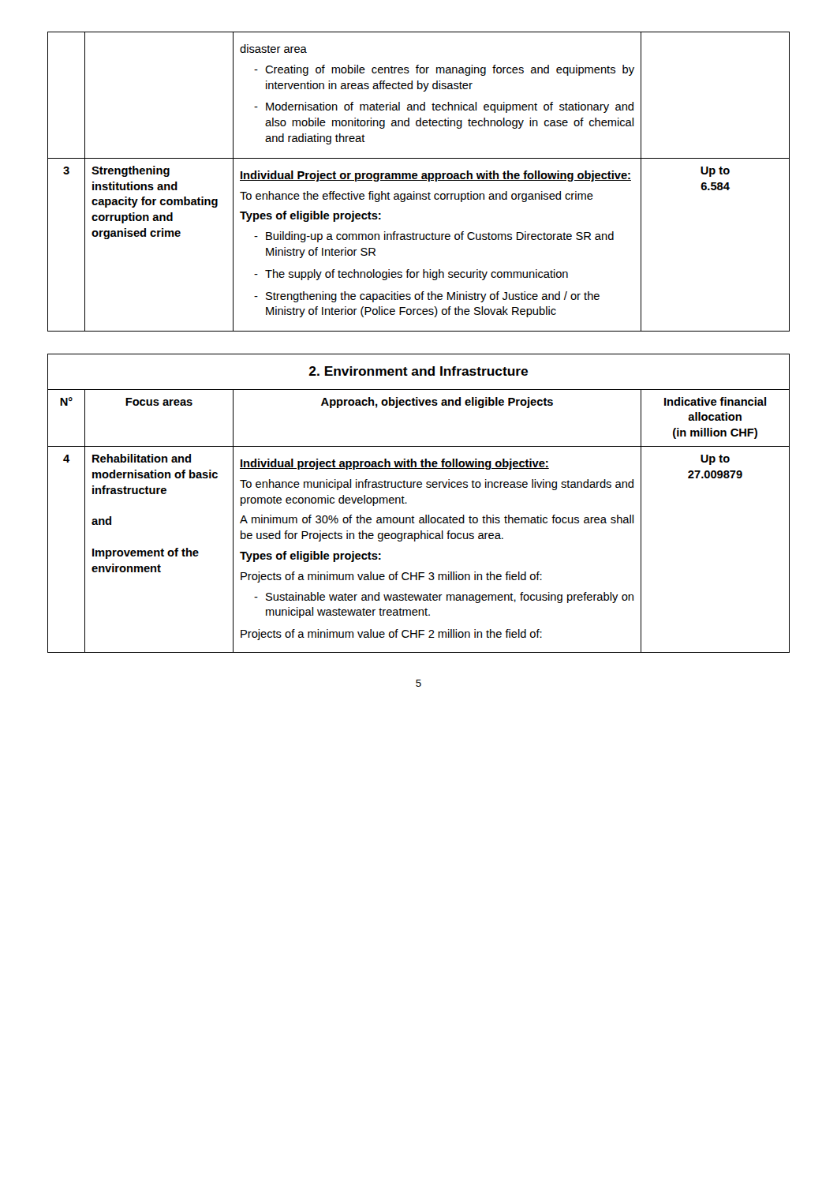| | | disaster area Creating of mobile centres for managing forces and equipments by intervention in areas affected by disaster Modernisation of material and technical equipment of stationary and also mobile monitoring and detecting technology in case of chemical and radiating threat | |
| 3 | Strengthening institutions and capacity for combating corruption and organised crime | Individual Project or programme approach with the following objective: To enhance the effective fight against corruption and organised crime Types of eligible projects: Building-up a common infrastructure of Customs Directorate SR and Ministry of Interior SR The supply of technologies for high security communication Strengthening the capacities of the Ministry of Justice and / or the Ministry of Interior (Police Forces) of the Slovak Republic | Up to 6.584 |
| 2. Environment and Infrastructure |
| N° | Focus areas | Approach, objectives and eligible Projects | Indicative financial allocation (in million CHF) |
| 4 | Rehabilitation and modernisation of basic infrastructure and Improvement of the environment | Individual project approach with the following objective: To enhance municipal infrastructure services to increase living standards and promote economic development. A minimum of 30% of the amount allocated to this thematic focus area shall be used for Projects in the geographical focus area. Types of eligible projects: Projects of a minimum value of CHF 3 million in the field of: Sustainable water and wastewater management, focusing preferably on municipal wastewater treatment. Projects of a minimum value of CHF 2 million in the field of: | Up to 27.009879 |
5